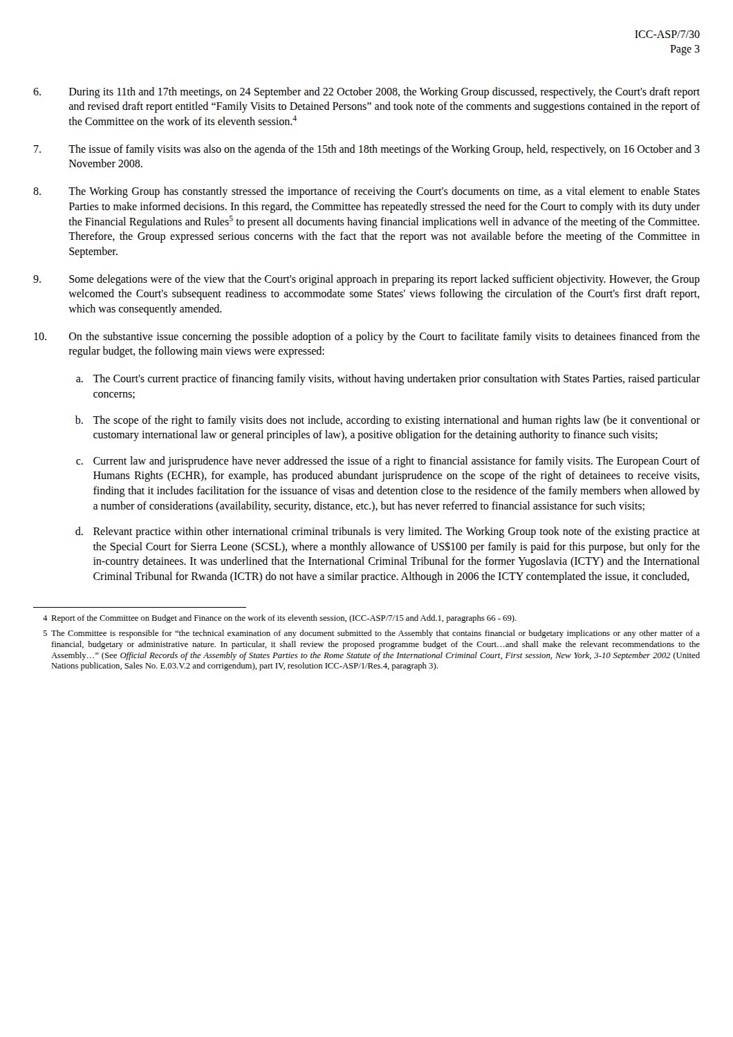ICC-ASP/7/30
Page 3
6.
During its 11th and 17th meetings, on 24 September and 22 October 2008, the Working Group discussed, respectively, the Court's draft report and revised draft report entitled “Family Visits to Detained Persons” and took note of the comments and suggestions contained in the report of the Committee on the work of its eleventh session.4
7.
The issue of family visits was also on the agenda of the 15th and 18th meetings of the Working Group, held, respectively, on 16 October and 3 November 2008.
8.
The Working Group has constantly stressed the importance of receiving the Court's documents on time, as a vital element to enable States Parties to make informed decisions. In this regard, the Committee has repeatedly stressed the need for the Court to comply with its duty under the Financial Regulations and Rules5 to present all documents having financial implications well in advance of the meeting of the Committee. Therefore, the Group expressed serious concerns with the fact that the report was not available before the meeting of the Committee in September.
9.
Some delegations were of the view that the Court's original approach in preparing its report lacked sufficient objectivity. However, the Group welcomed the Court's subsequent readiness to accommodate some States' views following the circulation of the Court's first draft report, which was consequently amended.
10.
On the substantive issue concerning the possible adoption of a policy by the Court to facilitate family visits to detainees financed from the regular budget, the following main views were expressed:
The Court's current practice of financing family visits, without having undertaken prior consultation with States Parties, raised particular concerns;
The scope of the right to family visits does not include, according to existing international and human rights law (be it conventional or customary international law or general principles of law), a positive obligation for the detaining authority to finance such visits;
Current law and jurisprudence have never addressed the issue of a right to financial assistance for family visits. The European Court of Humans Rights (ECHR), for example, has produced abundant jurisprudence on the scope of the right of detainees to receive visits, finding that it includes facilitation for the issuance of visas and detention close to the residence of the family members when allowed by a number of considerations (availability, security, distance, etc.), but has never referred to financial assistance for such visits;
Relevant practice within other international criminal tribunals is very limited. The Working Group took note of the existing practice at the Special Court for Sierra Leone (SCSL), where a monthly allowance of US$100 per family is paid for this purpose, but only for the in-country detainees. It was underlined that the International Criminal Tribunal for the former Yugoslavia (ICTY) and the International Criminal Tribunal for Rwanda (ICTR) do not have a similar practice. Although in 2006 the ICTY contemplated the issue, it concluded,
4
Report of the Committee on Budget and Finance on the work of its eleventh session, (ICC-ASP/7/15 and Add.1, paragraphs 66 - 69).
5
The Committee is responsible for “the technical examination of any document submitted to the Assembly that contains financial or budgetary implications or any other matter of a financial, budgetary or administrative nature. In particular, it shall review the proposed programme budget of the Court…and shall make the relevant recommendations to the Assembly…” (See Official Records of the Assembly of States Parties to the Rome Statute of the International Criminal Court, First session, New York, 3-10 September 2002 (United Nations publication, Sales No. E.03.V.2 and corrigendum), part IV, resolution ICC-ASP/1/Res.4, paragraph 3).